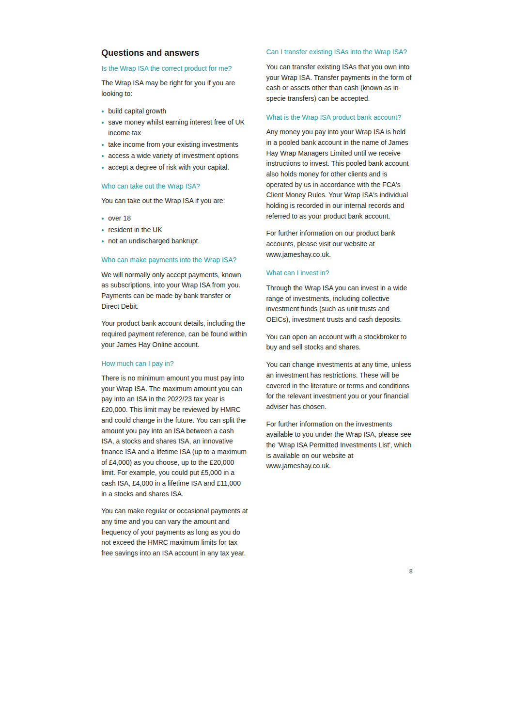Questions and answers
Is the Wrap ISA the correct product for me?
The Wrap ISA may be right for you if you are looking to:
build capital growth
save money whilst earning interest free of UK income tax
take income from your existing investments
access a wide variety of investment options
accept a degree of risk with your capital.
Who can take out the Wrap ISA?
You can take out the Wrap ISA if you are:
over 18
resident in the UK
not an undischarged bankrupt.
Who can make payments into the Wrap ISA?
We will normally only accept payments, known as subscriptions, into your Wrap ISA from you. Payments can be made by bank transfer or Direct Debit.
Your product bank account details, including the required payment reference, can be found within your James Hay Online account.
How much can I pay in?
There is no minimum amount you must pay into your Wrap ISA. The maximum amount you can pay into an ISA in the 2022/23 tax year is £20,000. This limit may be reviewed by HMRC and could change in the future. You can split the amount you pay into an ISA between a cash ISA, a stocks and shares ISA, an innovative finance ISA and a lifetime ISA (up to a maximum of £4,000) as you choose, up to the £20,000 limit. For example, you could put £5,000 in a cash ISA, £4,000 in a lifetime ISA and £11,000 in a stocks and shares ISA.
You can make regular or occasional payments at any time and you can vary the amount and frequency of your payments as long as you do not exceed the HMRC maximum limits for tax free savings into an ISA account in any tax year.
Can I transfer existing ISAs into the Wrap ISA?
You can transfer existing ISAs that you own into your Wrap ISA. Transfer payments in the form of cash or assets other than cash (known as in-specie transfers) can be accepted.
What is the Wrap ISA product bank account?
Any money you pay into your Wrap ISA is held in a pooled bank account in the name of James Hay Wrap Managers Limited until we receive instructions to invest. This pooled bank account also holds money for other clients and is operated by us in accordance with the FCA's Client Money Rules. Your Wrap ISA's individual holding is recorded in our internal records and referred to as your product bank account.
For further information on our product bank accounts, please visit our website at www.jameshay.co.uk.
What can I invest in?
Through the Wrap ISA you can invest in a wide range of investments, including collective investment funds (such as unit trusts and OEICs), investment trusts and cash deposits.
You can open an account with a stockbroker to buy and sell stocks and shares.
You can change investments at any time, unless an investment has restrictions. These will be covered in the literature or terms and conditions for the relevant investment you or your financial adviser has chosen.
For further information on the investments available to you under the Wrap ISA, please see the 'Wrap ISA Permitted Investments List', which is available on our website at www.jameshay.co.uk.
8